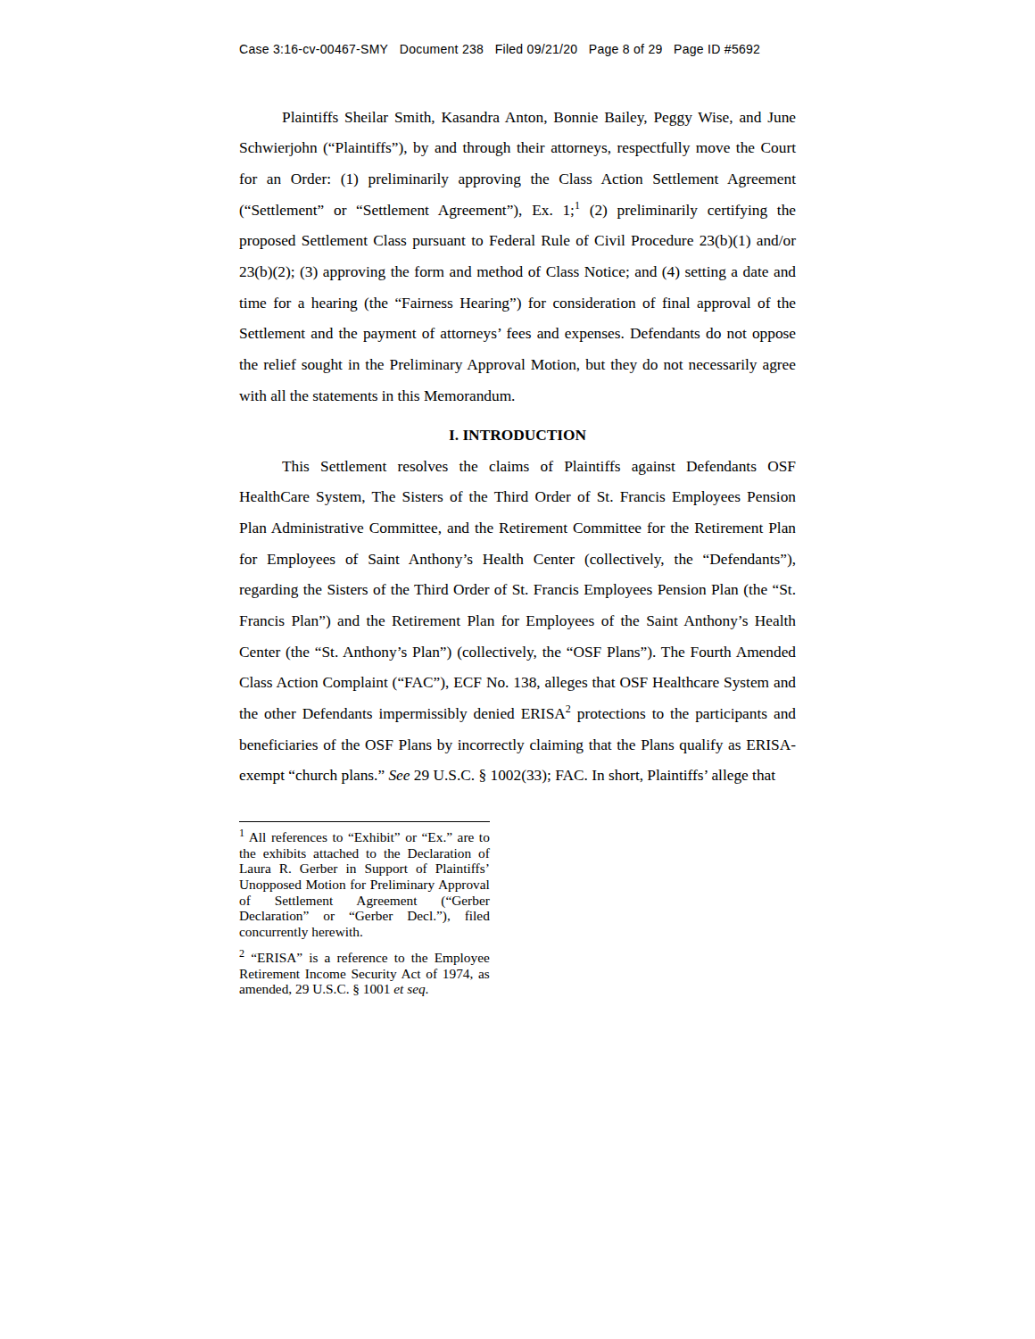Case 3:16-cv-00467-SMY Document 238 Filed 09/21/20 Page 8 of 29 Page ID #5692
Plaintiffs Sheilar Smith, Kasandra Anton, Bonnie Bailey, Peggy Wise, and June Schwierjohn (“Plaintiffs”), by and through their attorneys, respectfully move the Court for an Order: (1) preliminarily approving the Class Action Settlement Agreement (“Settlement” or “Settlement Agreement”), Ex. 1;1 (2) preliminarily certifying the proposed Settlement Class pursuant to Federal Rule of Civil Procedure 23(b)(1) and/or 23(b)(2); (3) approving the form and method of Class Notice; and (4) setting a date and time for a hearing (the “Fairness Hearing”) for consideration of final approval of the Settlement and the payment of attorneys’ fees and expenses. Defendants do not oppose the relief sought in the Preliminary Approval Motion, but they do not necessarily agree with all the statements in this Memorandum.
I. INTRODUCTION
This Settlement resolves the claims of Plaintiffs against Defendants OSF HealthCare System, The Sisters of the Third Order of St. Francis Employees Pension Plan Administrative Committee, and the Retirement Committee for the Retirement Plan for Employees of Saint Anthony’s Health Center (collectively, the “Defendants”), regarding the Sisters of the Third Order of St. Francis Employees Pension Plan (the “St. Francis Plan”) and the Retirement Plan for Employees of the Saint Anthony’s Health Center (the “St. Anthony’s Plan”) (collectively, the “OSF Plans”). The Fourth Amended Class Action Complaint (“FAC”), ECF No. 138, alleges that OSF Healthcare System and the other Defendants impermissibly denied ERISA2 protections to the participants and beneficiaries of the OSF Plans by incorrectly claiming that the Plans qualify as ERISA-exempt “church plans.” See 29 U.S.C. § 1002(33); FAC. In short, Plaintiffs’ allege that
1 All references to “Exhibit” or “Ex.” are to the exhibits attached to the Declaration of Laura R. Gerber in Support of Plaintiffs’ Unopposed Motion for Preliminary Approval of Settlement Agreement (“Gerber Declaration” or “Gerber Decl.”), filed concurrently herewith.
2 “ERISA” is a reference to the Employee Retirement Income Security Act of 1974, as amended, 29 U.S.C. § 1001 et seq.